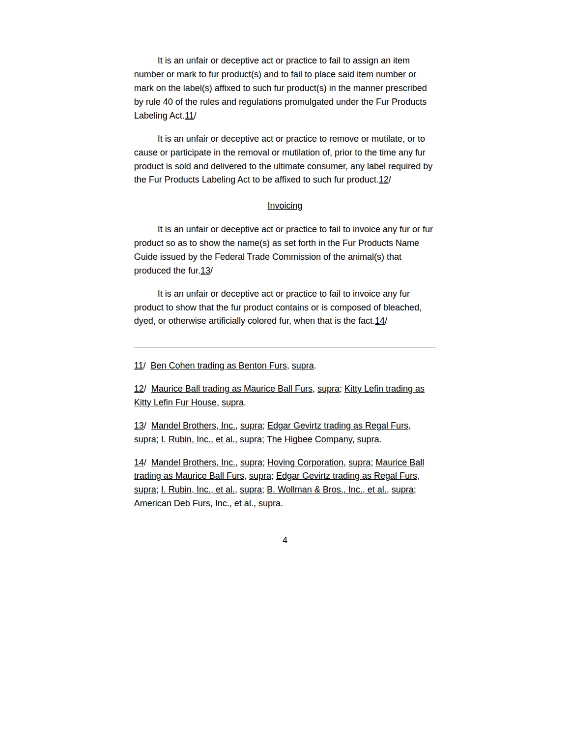It is an unfair or deceptive act or practice to fail to assign an item number or mark to fur product(s) and to fail to place said item number or mark on the label(s) affixed to such fur product(s) in the manner prescribed by rule 40 of the rules and regulations promulgated under the Fur Products Labeling Act.11/
It is an unfair or deceptive act or practice to remove or mutilate, or to cause or participate in the removal or mutilation of, prior to the time any fur product is sold and delivered to the ultimate consumer, any label required by the Fur Products Labeling Act to be affixed to such fur product.12/
Invoicing
It is an unfair or deceptive act or practice to fail to invoice any fur or fur product so as to show the name(s) as set forth in the Fur Products Name Guide issued by the Federal Trade Commission of the animal(s) that produced the fur.13/
It is an unfair or deceptive act or practice to fail to invoice any fur product to show that the fur product contains or is composed of bleached, dyed, or otherwise artificially colored fur, when that is the fact.14/
11/ Ben Cohen trading as Benton Furs, supra.
12/ Maurice Ball trading as Maurice Ball Furs, supra; Kitty Lefin trading as Kitty Lefin Fur House, supra.
13/ Mandel Brothers, Inc., supra; Edgar Gevirtz trading as Regal Furs, supra; I. Rubin, Inc., et al., supra; The Higbee Company, supra.
14/ Mandel Brothers, Inc., supra; Hoving Corporation, supra; Maurice Ball trading as Maurice Ball Furs, supra; Edgar Gevirtz trading as Regal Furs, supra; I. Rubin, Inc., et al., supra; B. Wollman & Bros., Inc., et al., supra; American Deb Furs, Inc., et al., supra.
4